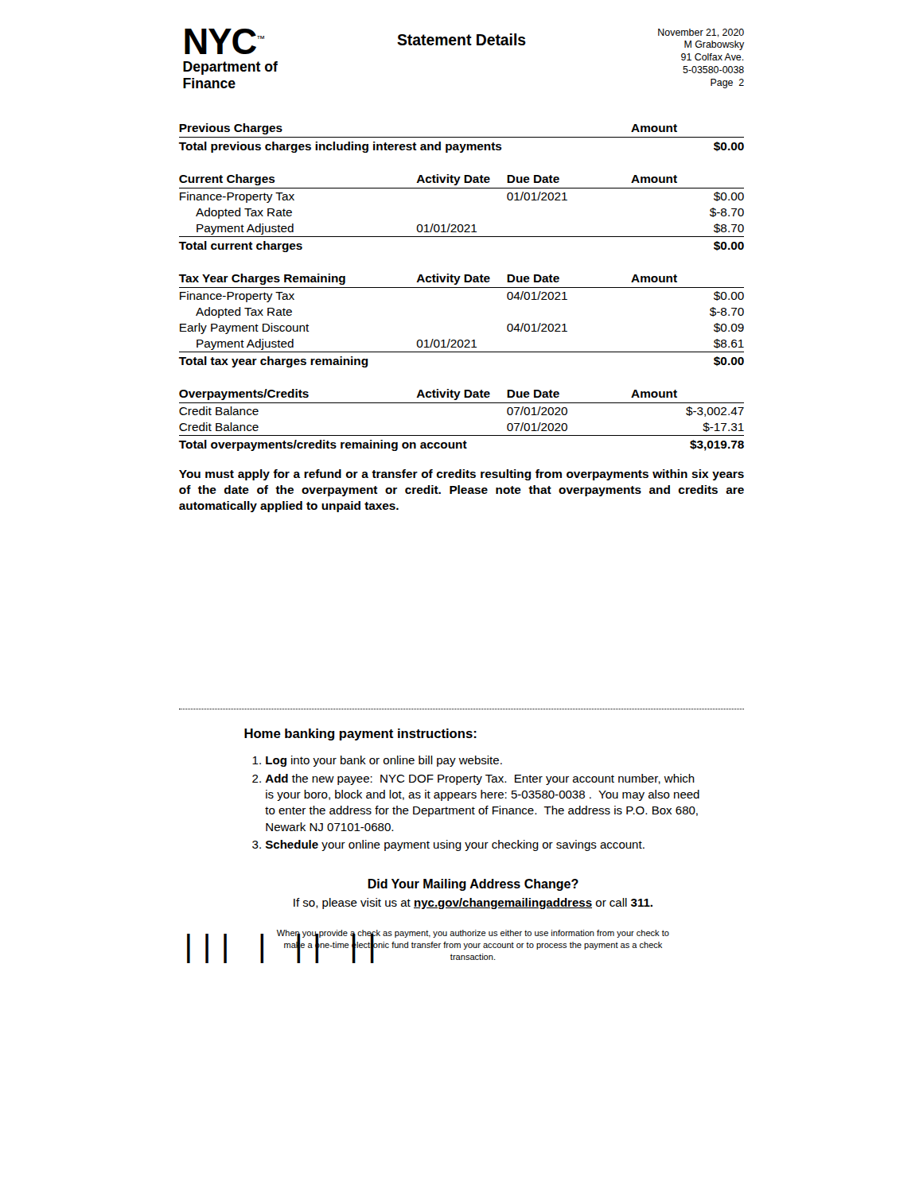NYC™
Department of Finance
Statement Details
November 21, 2020
M Grabowsky
91 Colfax Ave.
5-03580-0038
Page 2
| Previous Charges | | | Amount |
| --- | --- | --- | --- |
| Total previous charges including interest and payments | $0.00 |
| Current Charges | Activity Date | Due Date | Amount |
| --- | --- | --- | --- |
| Finance-Property Tax | | 01/01/2021 | $0.00 |
| Adopted Tax Rate | | | $-8.70 |
| Payment Adjusted | 01/01/2021 | | $8.70 |
| Total current charges | | | $0.00 |
| Tax Year Charges Remaining | Activity Date | Due Date | Amount |
| --- | --- | --- | --- |
| Finance-Property Tax | | 04/01/2021 | $0.00 |
| Adopted Tax Rate | | | $-8.70 |
| Early Payment Discount | | 04/01/2021 | $0.09 |
| Payment Adjusted | 01/01/2021 | | $8.61 |
| Total tax year charges remaining | | | $0.00 |
| Overpayments/Credits | Activity Date | Due Date | Amount |
| --- | --- | --- | --- |
| Credit Balance | | 07/01/2020 | $-3,002.47 |
| Credit Balance | | 07/01/2020 | $-17.31 |
| Total overpayments/credits remaining on account | $3,019.78 |
You must apply for a refund or a transfer of credits resulting from overpayments within six years of the date of the overpayment or credit. Please note that overpayments and credits are automatically applied to unpaid taxes.
Home banking payment instructions:
Log into your bank or online bill pay website.
Add the new payee: NYC DOF Property Tax. Enter your account number, which is your boro, block and lot, as it appears here: 5-03580-0038 . You may also need to enter the address for the Department of Finance. The address is P.O. Box 680, Newark NJ 07101-0680.
Schedule your online payment using your checking or savings account.
Did Your Mailing Address Change?
If so, please visit us at nyc.gov/changemailingaddress or call 311.
When you provide a check as payment, you authorize us either to use information from your check to make a one-time electronic fund transfer from your account or to process the payment as a check transaction.
||| | || ||| | || || | ||| || | | || ||| | || | ||| || | |||